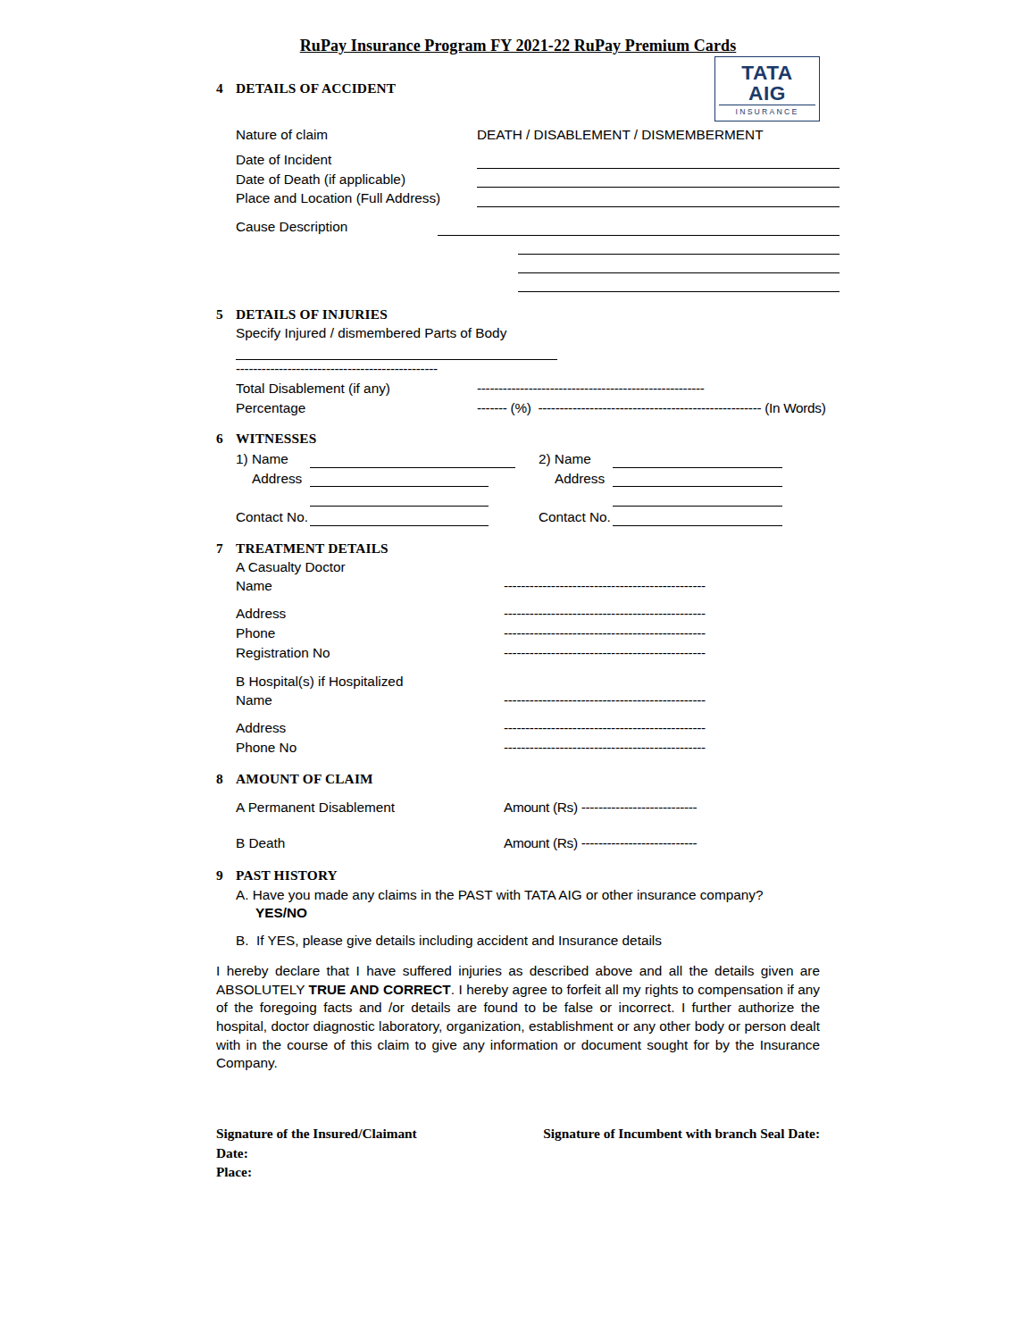RuPay Insurance Program FY 2021-22 RuPay Premium Cards
TATA
AIG
INSURANCE
4 DETAILS OF ACCIDENT
| Nature of claim | DEATH / DISABLEMENT / DISMEMBERMENT |
| Date of Incident | |
| Date of Death (if applicable) | |
| Place and Location (Full Address) | |
| Cause Description | |
5 DETAILS OF INJURIES
Specify Injured / dismembered Parts of Body
-----------------------------------------------
| Total Disablement (if any) | ----------------------------------------------------- |
| Percentage | ------- (%) ---------------------------------------------------- (In Words) |
6 WITNESSES
| 1) Name | | | 2) Name | |
| Address | | | Address | |
| Contact No. | | | Contact No. | |
7 TREATMENT DETAILS
A Casualty Doctor
| Name | ----------------------------------------------- |
| Address | ----------------------------------------------- |
| Phone | ----------------------------------------------- |
| Registration No | ----------------------------------------------- |
B Hospital(s) if Hospitalized
| Name | ----------------------------------------------- |
| Address | ----------------------------------------------- |
| Phone No | ----------------------------------------------- |
8 AMOUNT OF CLAIM
| A Permanent Disablement | Amount (Rs) --------------------------- |
| B Death | Amount (Rs) --------------------------- |
9 PAST HISTORY
A. Have you made any claims in the PAST with TATA AIG or other insurance company?
YES/NO
B. If YES, please give details including accident and Insurance details
I hereby declare that I have suffered injuries as described above and all the details given are ABSOLUTELY TRUE AND CORRECT. I hereby agree to forfeit all my rights to compensation if any of the foregoing facts and /or details are found to be false or incorrect. I further authorize the hospital, doctor diagnostic laboratory, organization, establishment or any other body or person dealt with in the course of this claim to give any information or document sought for by the Insurance Company.
Signature of the Insured/Claimant
Signature of Incumbent with branch Seal Date:
Date:
Place: